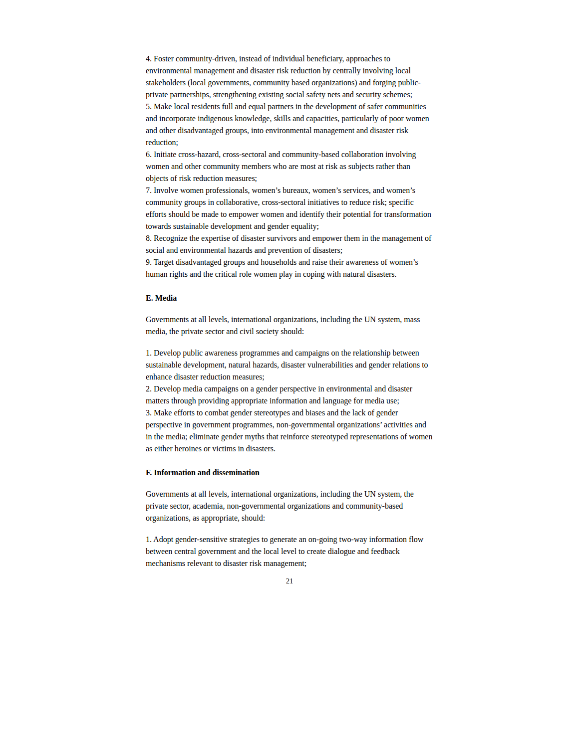4. Foster community-driven, instead of individual beneficiary, approaches to environmental management and disaster risk reduction by centrally involving local stakeholders (local governments, community based organizations) and forging public-private partnerships, strengthening existing social safety nets and security schemes;
5. Make local residents full and equal partners in the development of safer communities and incorporate indigenous knowledge, skills and capacities, particularly of poor women and other disadvantaged groups, into environmental management and disaster risk reduction;
6. Initiate cross-hazard, cross-sectoral and community-based collaboration involving women and other community members who are most at risk as subjects rather than objects of risk reduction measures;
7. Involve women professionals, women’s bureaux, women’s services, and women’s community groups in collaborative, cross-sectoral initiatives to reduce risk; specific efforts should be made to empower women and identify their potential for transformation towards sustainable development and gender equality;
8. Recognize the expertise of disaster survivors and empower them in the management of social and environmental hazards and prevention of disasters;
9. Target disadvantaged groups and households and raise their awareness of women’s human rights and the critical role women play in coping with natural disasters.
E. Media
Governments at all levels, international organizations, including the UN system, mass media, the private sector and civil society should:
1. Develop public awareness programmes and campaigns on the relationship between sustainable development, natural hazards, disaster vulnerabilities and gender relations to enhance disaster reduction measures;
2. Develop media campaigns on a gender perspective in environmental and disaster matters through providing appropriate information and language for media use;
3. Make efforts to combat gender stereotypes and biases and the lack of gender perspective in government programmes, non-governmental organizations’ activities and in the media; eliminate gender myths that reinforce stereotyped representations of women as either heroines or victims in disasters.
F. Information and dissemination
Governments at all levels, international organizations, including the UN system, the private sector, academia, non-governmental organizations and community-based organizations, as appropriate, should:
1. Adopt gender-sensitive strategies to generate an on-going two-way information flow between central government and the local level to create dialogue and feedback mechanisms relevant to disaster risk management;
21